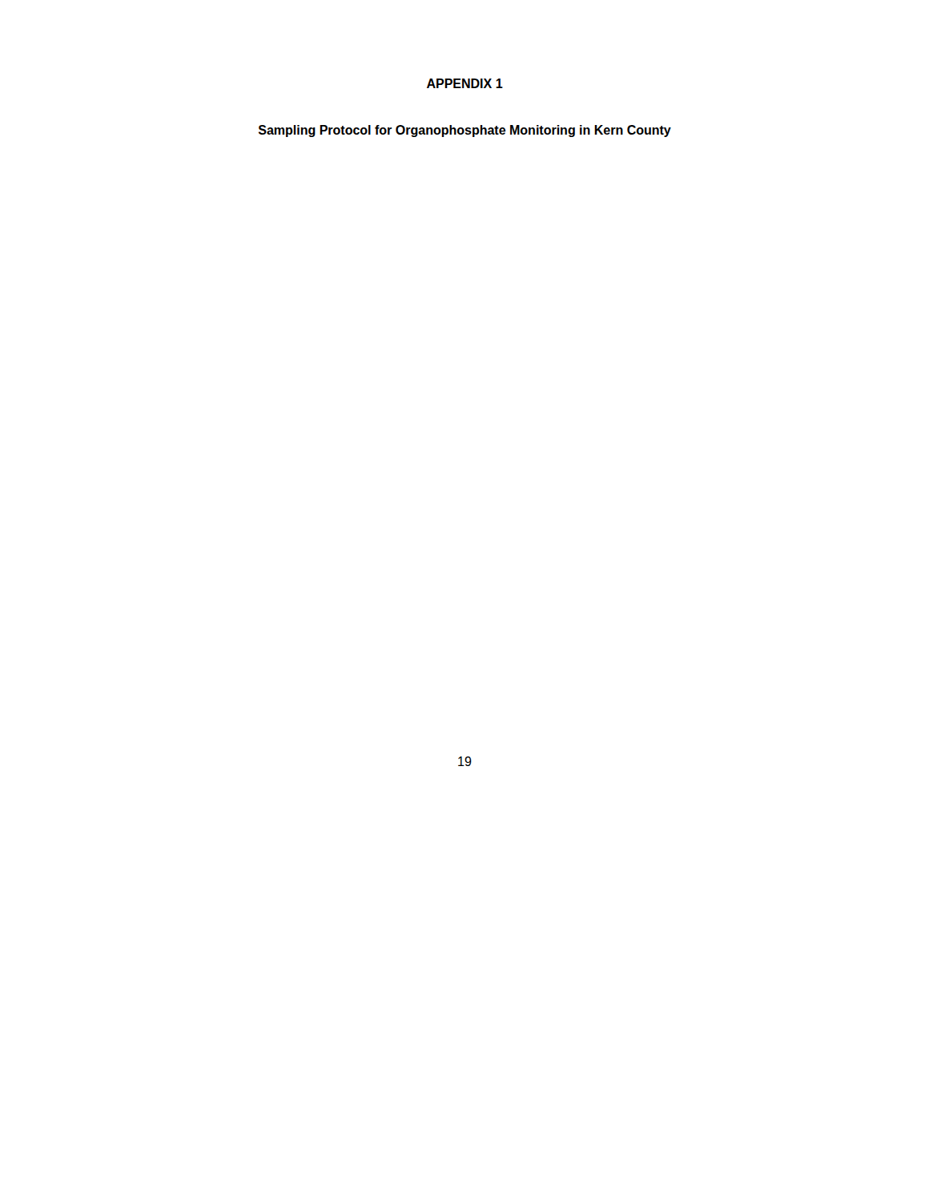APPENDIX 1
Sampling Protocol for Organophosphate Monitoring in Kern County
19